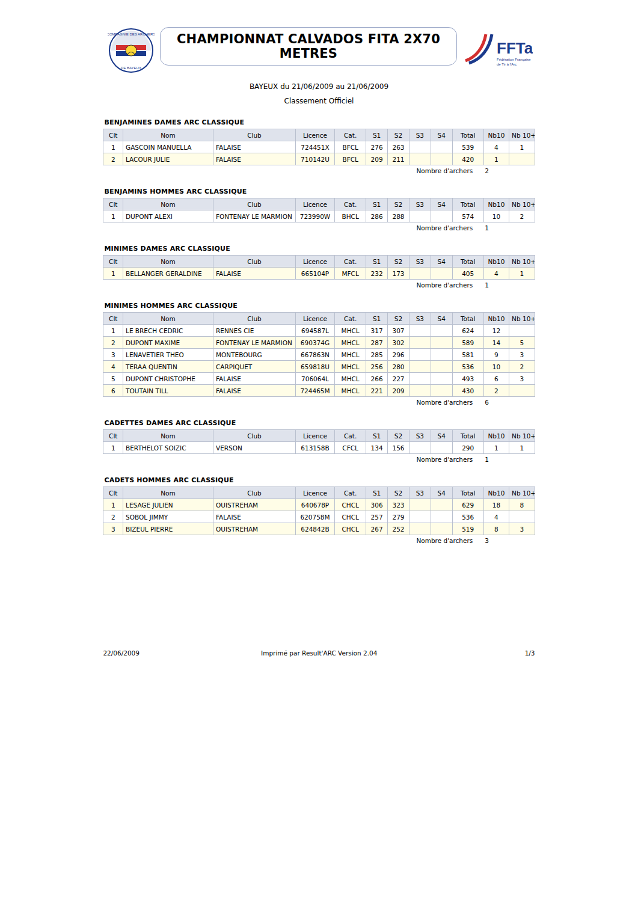COMPAGNIE DES ARCHERS DE BAYEUX
CHAMPIONNAT CALVADOS FITA 2X70 METRES
FFTa Fédération Française de Tir à l'Arc
BAYEUX du 21/06/2009 au 21/06/2009
Classement Officiel
BENJAMINES DAMES ARC CLASSIQUE
| Clt | Nom | Club | Licence | Cat. | S1 | S2 | S3 | S4 | Total | Nb10 | Nb 10+ |
| --- | --- | --- | --- | --- | --- | --- | --- | --- | --- | --- | --- |
| 1 | GASCOIN MANUELLA | FALAISE | 724451X | BFCL | 276 | 263 | | | 539 | 4 | 1 |
| 2 | LACOUR JULIE | FALAISE | 710142U | BFCL | 209 | 211 | | | 420 | 1 | |
Nombre d'archers 2
BENJAMINS HOMMES ARC CLASSIQUE
| Clt | Nom | Club | Licence | Cat. | S1 | S2 | S3 | S4 | Total | Nb10 | Nb 10+ |
| --- | --- | --- | --- | --- | --- | --- | --- | --- | --- | --- | --- |
| 1 | DUPONT ALEXI | FONTENAY LE MARMION | 723990W | BHCL | 286 | 288 | | | 574 | 10 | 2 |
Nombre d'archers 1
MINIMES DAMES ARC CLASSIQUE
| Clt | Nom | Club | Licence | Cat. | S1 | S2 | S3 | S4 | Total | Nb10 | Nb 10+ |
| --- | --- | --- | --- | --- | --- | --- | --- | --- | --- | --- | --- |
| 1 | BELLANGER GERALDINE | FALAISE | 665104P | MFCL | 232 | 173 | | | 405 | 4 | 1 |
Nombre d'archers 1
MINIMES HOMMES ARC CLASSIQUE
| Clt | Nom | Club | Licence | Cat. | S1 | S2 | S3 | S4 | Total | Nb10 | Nb 10+ |
| --- | --- | --- | --- | --- | --- | --- | --- | --- | --- | --- | --- |
| 1 | LE BRECH CEDRIC | RENNES CIE | 694587L | MHCL | 317 | 307 | | | 624 | 12 | |
| 2 | DUPONT MAXIME | FONTENAY LE MARMION | 690374G | MHCL | 287 | 302 | | | 589 | 14 | 5 |
| 3 | LENAVETIER THEO | MONTEBOURG | 667863N | MHCL | 285 | 296 | | | 581 | 9 | 3 |
| 4 | TERAA QUENTIN | CARPIQUET | 659818U | MHCL | 256 | 280 | | | 536 | 10 | 2 |
| 5 | DUPONT CHRISTOPHE | FALAISE | 706064L | MHCL | 266 | 227 | | | 493 | 6 | 3 |
| 6 | TOUTAIN TILL | FALAISE | 724465M | MHCL | 221 | 209 | | | 430 | 2 | |
Nombre d'archers 6
CADETTES DAMES ARC CLASSIQUE
| Clt | Nom | Club | Licence | Cat. | S1 | S2 | S3 | S4 | Total | Nb10 | Nb 10+ |
| --- | --- | --- | --- | --- | --- | --- | --- | --- | --- | --- | --- |
| 1 | BERTHELOT SOIZIC | VERSON | 613158B | CFCL | 134 | 156 | | | 290 | 1 | 1 |
Nombre d'archers 1
CADETS HOMMES ARC CLASSIQUE
| Clt | Nom | Club | Licence | Cat. | S1 | S2 | S3 | S4 | Total | Nb10 | Nb 10+ |
| --- | --- | --- | --- | --- | --- | --- | --- | --- | --- | --- | --- |
| 1 | LESAGE JULIEN | OUISTREHAM | 640678P | CHCL | 306 | 323 | | | 629 | 18 | 8 |
| 2 | SOBOL JIMMY | FALAISE | 620758M | CHCL | 257 | 279 | | | 536 | 4 | |
| 3 | BIZEUL PIERRE | OUISTREHAM | 624842B | CHCL | 267 | 252 | | | 519 | 8 | 3 |
Nombre d'archers 3
22/06/2009
Imprimé par Result'ARC Version 2.04
1/3